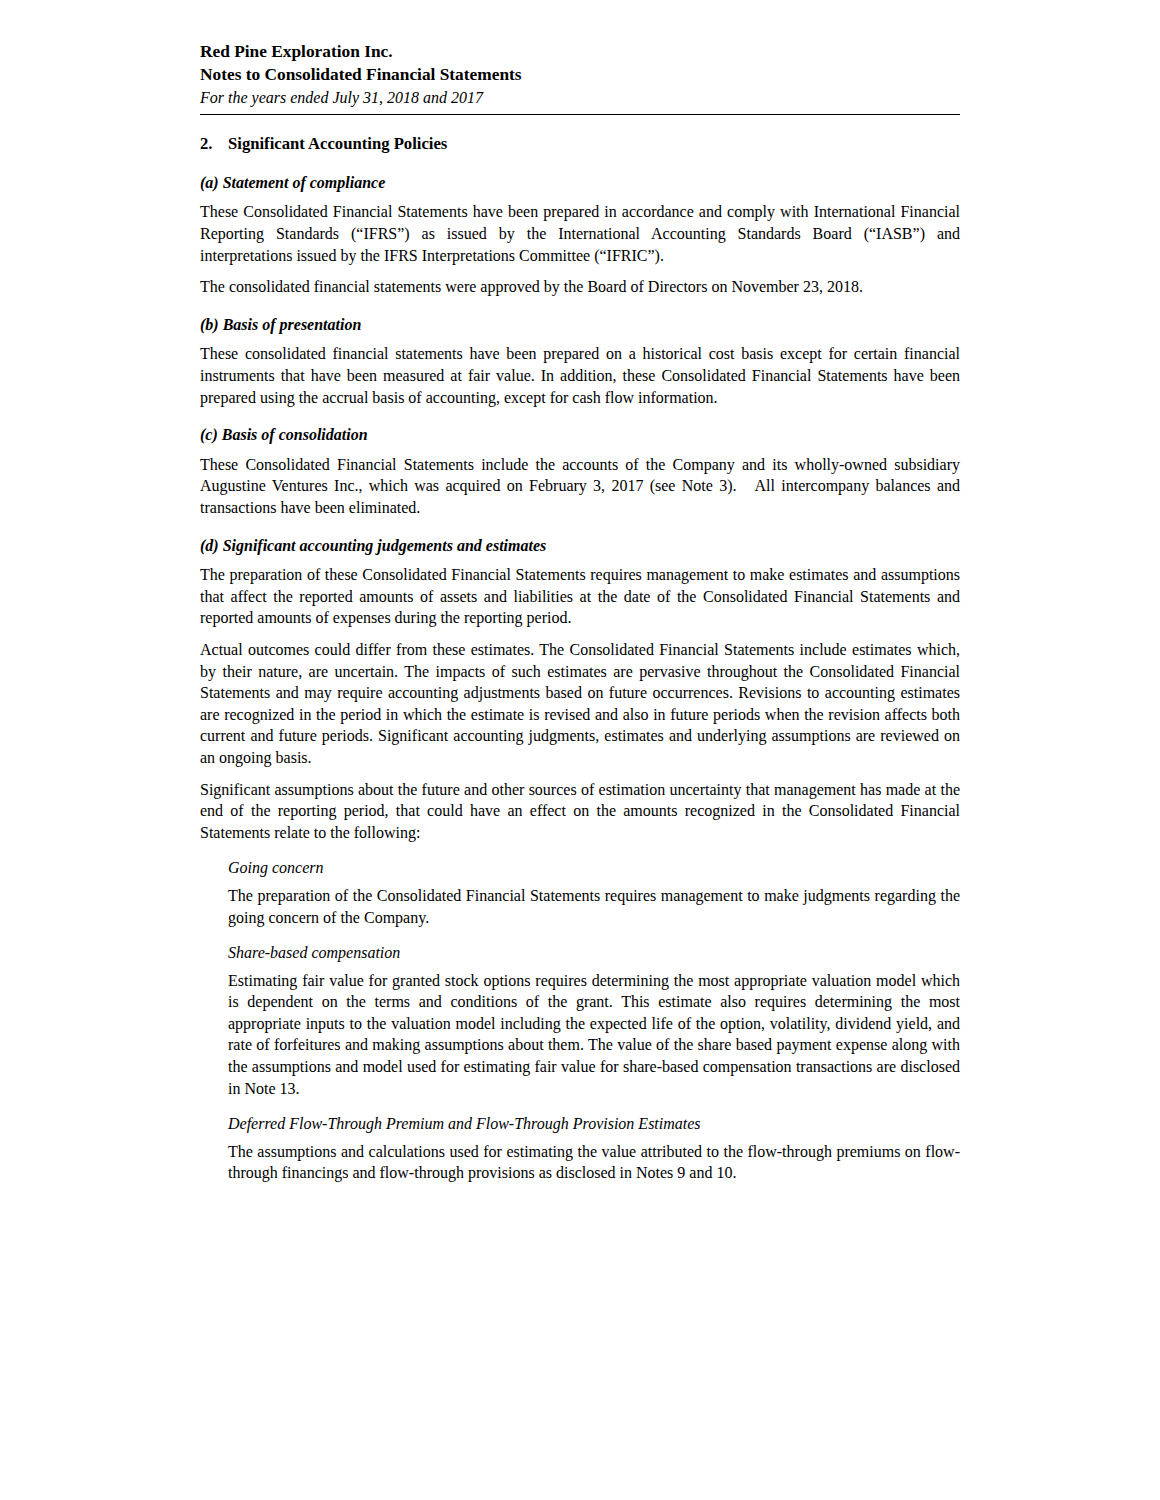Red Pine Exploration Inc.
Notes to Consolidated Financial Statements
For the years ended July 31, 2018 and 2017
2. Significant Accounting Policies
(a) Statement of compliance
These Consolidated Financial Statements have been prepared in accordance and comply with International Financial Reporting Standards (“IFRS”) as issued by the International Accounting Standards Board (“IASB”) and interpretations issued by the IFRS Interpretations Committee (“IFRIC”).
The consolidated financial statements were approved by the Board of Directors on November 23, 2018.
(b) Basis of presentation
These consolidated financial statements have been prepared on a historical cost basis except for certain financial instruments that have been measured at fair value. In addition, these Consolidated Financial Statements have been prepared using the accrual basis of accounting, except for cash flow information.
(c) Basis of consolidation
These Consolidated Financial Statements include the accounts of the Company and its wholly-owned subsidiary Augustine Ventures Inc., which was acquired on February 3, 2017 (see Note 3). All intercompany balances and transactions have been eliminated.
(d) Significant accounting judgements and estimates
The preparation of these Consolidated Financial Statements requires management to make estimates and assumptions that affect the reported amounts of assets and liabilities at the date of the Consolidated Financial Statements and reported amounts of expenses during the reporting period.
Actual outcomes could differ from these estimates. The Consolidated Financial Statements include estimates which, by their nature, are uncertain. The impacts of such estimates are pervasive throughout the Consolidated Financial Statements and may require accounting adjustments based on future occurrences. Revisions to accounting estimates are recognized in the period in which the estimate is revised and also in future periods when the revision affects both current and future periods. Significant accounting judgments, estimates and underlying assumptions are reviewed on an ongoing basis.
Significant assumptions about the future and other sources of estimation uncertainty that management has made at the end of the reporting period, that could have an effect on the amounts recognized in the Consolidated Financial Statements relate to the following:
Going concern
The preparation of the Consolidated Financial Statements requires management to make judgments regarding the going concern of the Company.
Share-based compensation
Estimating fair value for granted stock options requires determining the most appropriate valuation model which is dependent on the terms and conditions of the grant. This estimate also requires determining the most appropriate inputs to the valuation model including the expected life of the option, volatility, dividend yield, and rate of forfeitures and making assumptions about them. The value of the share based payment expense along with the assumptions and model used for estimating fair value for share-based compensation transactions are disclosed in Note 13.
Deferred Flow-Through Premium and Flow-Through Provision Estimates
The assumptions and calculations used for estimating the value attributed to the flow-through premiums on flow-through financings and flow-through provisions as disclosed in Notes 9 and 10.